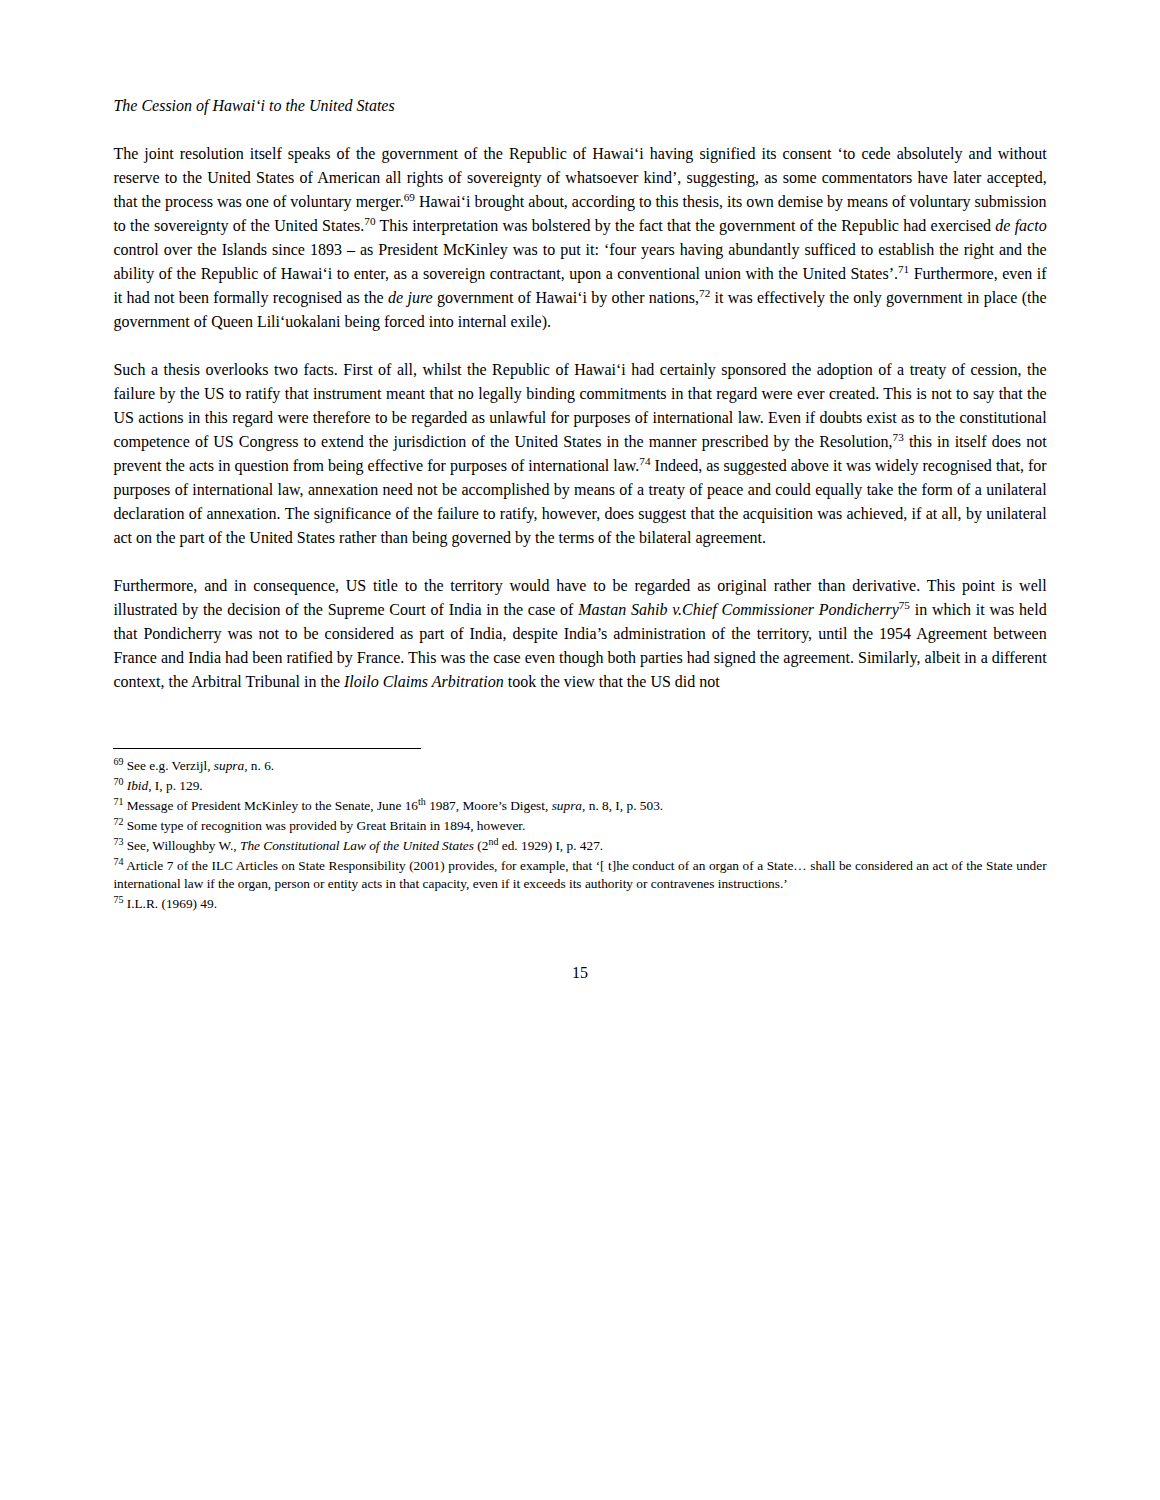The Cession of Hawaiʻi to the United States
The joint resolution itself speaks of the government of the Republic of Hawaiʻi having signified its consent ‘to cede absolutely and without reserve to the United States of American all rights of sovereignty of whatsoever kind’, suggesting, as some commentators have later accepted, that the process was one of voluntary merger.69 Hawaiʻi brought about, according to this thesis, its own demise by means of voluntary submission to the sovereignty of the United States.70 This interpretation was bolstered by the fact that the government of the Republic had exercised de facto control over the Islands since 1893 – as President McKinley was to put it: ‘four years having abundantly sufficed to establish the right and the ability of the Republic of Hawaiʻi to enter, as a sovereign contractant, upon a conventional union with the United States’.71 Furthermore, even if it had not been formally recognised as the de jure government of Hawaiʻi by other nations,72 it was effectively the only government in place (the government of Queen Liliʻuokalani being forced into internal exile).
Such a thesis overlooks two facts. First of all, whilst the Republic of Hawaiʻi had certainly sponsored the adoption of a treaty of cession, the failure by the US to ratify that instrument meant that no legally binding commitments in that regard were ever created. This is not to say that the US actions in this regard were therefore to be regarded as unlawful for purposes of international law. Even if doubts exist as to the constitutional competence of US Congress to extend the jurisdiction of the United States in the manner prescribed by the Resolution,73 this in itself does not prevent the acts in question from being effective for purposes of international law.74 Indeed, as suggested above it was widely recognised that, for purposes of international law, annexation need not be accomplished by means of a treaty of peace and could equally take the form of a unilateral declaration of annexation. The significance of the failure to ratify, however, does suggest that the acquisition was achieved, if at all, by unilateral act on the part of the United States rather than being governed by the terms of the bilateral agreement.
Furthermore, and in consequence, US title to the territory would have to be regarded as original rather than derivative. This point is well illustrated by the decision of the Supreme Court of India in the case of Mastan Sahib v.Chief Commissioner Pondicherry75 in which it was held that Pondicherry was not to be considered as part of India, despite India’s administration of the territory, until the 1954 Agreement between France and India had been ratified by France. This was the case even though both parties had signed the agreement. Similarly, albeit in a different context, the Arbitral Tribunal in the Iloilo Claims Arbitration took the view that the US did not
69 See e.g. Verzijl, supra, n. 6.
70 Ibid, I, p. 129.
71 Message of President McKinley to the Senate, June 16th 1987, Moore’s Digest, supra, n. 8, I, p. 503.
72 Some type of recognition was provided by Great Britain in 1894, however.
73 See, Willoughby W., The Constitutional Law of the United States (2nd ed. 1929) I, p. 427.
74 Article 7 of the ILC Articles on State Responsibility (2001) provides, for example, that ‘[ t]he conduct of an organ of a State… shall be considered an act of the State under international law if the organ, person or entity acts in that capacity, even if it exceeds its authority or contravenes instructions.’
75 I.L.R. (1969) 49.
15